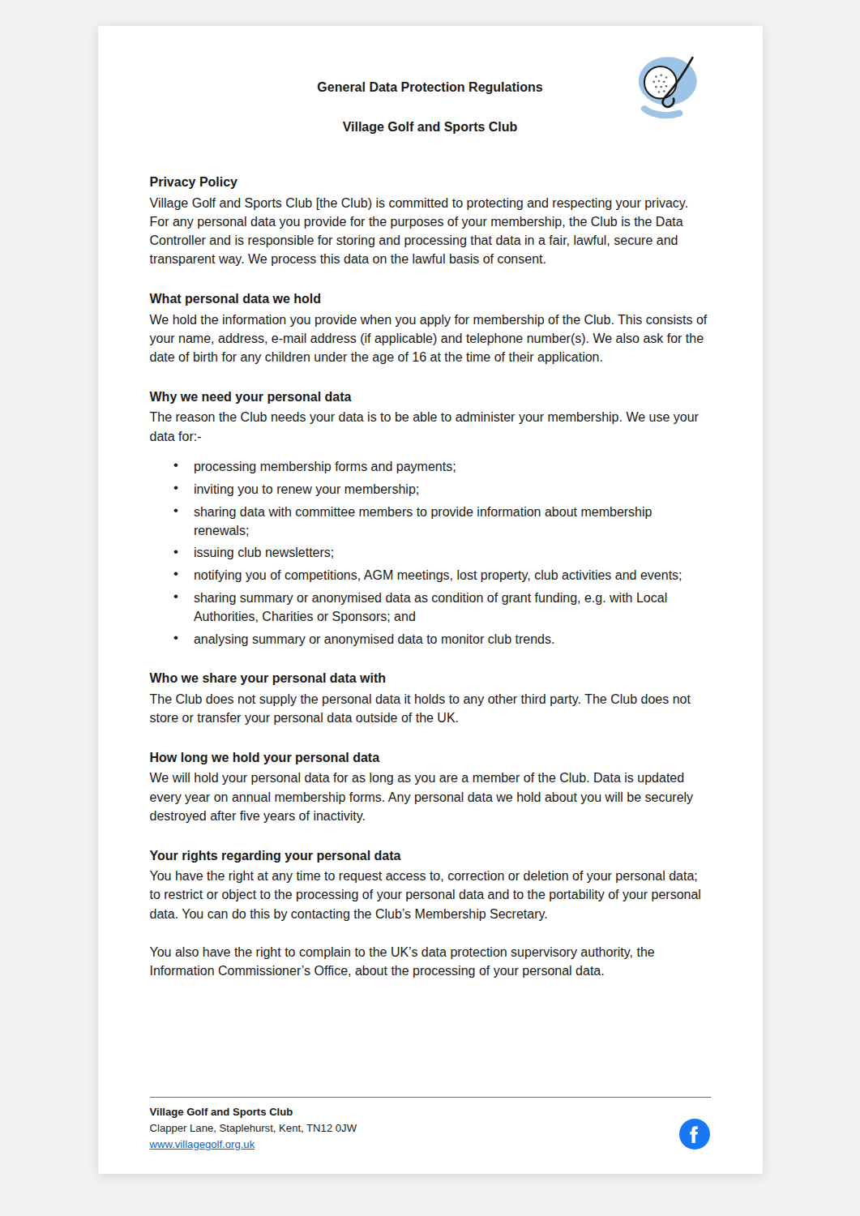General Data Protection Regulations
Village Golf and Sports Club
Privacy Policy
Village Golf and Sports Club [the Club) is committed to protecting and respecting your privacy. For any personal data you provide for the purposes of your membership, the Club is the Data Controller and is responsible for storing and processing that data in a fair, lawful, secure and transparent way. We process this data on the lawful basis of consent.
What personal data we hold
We hold the information you provide when you apply for membership of the Club. This consists of your name, address, e-mail address (if applicable) and telephone number(s). We also ask for the date of birth for any children under the age of 16 at the time of their application.
Why we need your personal data
The reason the Club needs your data is to be able to administer your membership. We use your data for:-
processing membership forms and payments;
inviting you to renew your membership;
sharing data with committee members to provide information about membership renewals;
issuing club newsletters;
notifying you of competitions, AGM meetings, lost property, club activities and events;
sharing summary or anonymised data as condition of grant funding, e.g. with Local Authorities, Charities or Sponsors; and
analysing summary or anonymised data to monitor club trends.
Who we share your personal data with
The Club does not supply the personal data it holds to any other third party. The Club does not store or transfer your personal data outside of the UK.
How long we hold your personal data
We will hold your personal data for as long as you are a member of the Club. Data is updated every year on annual membership forms. Any personal data we hold about you will be securely destroyed after five years of inactivity.
Your rights regarding your personal data
You have the right at any time to request access to, correction or deletion of your personal data; to restrict or object to the processing of your personal data and to the portability of your personal data. You can do this by contacting the Club’s Membership Secretary.
You also have the right to complain to the UK’s data protection supervisory authority, the Information Commissioner’s Office, about the processing of your personal data.
Village Golf and Sports Club
Clapper Lane, Staplehurst, Kent, TN12 0JW
www.villagegolf.org.uk